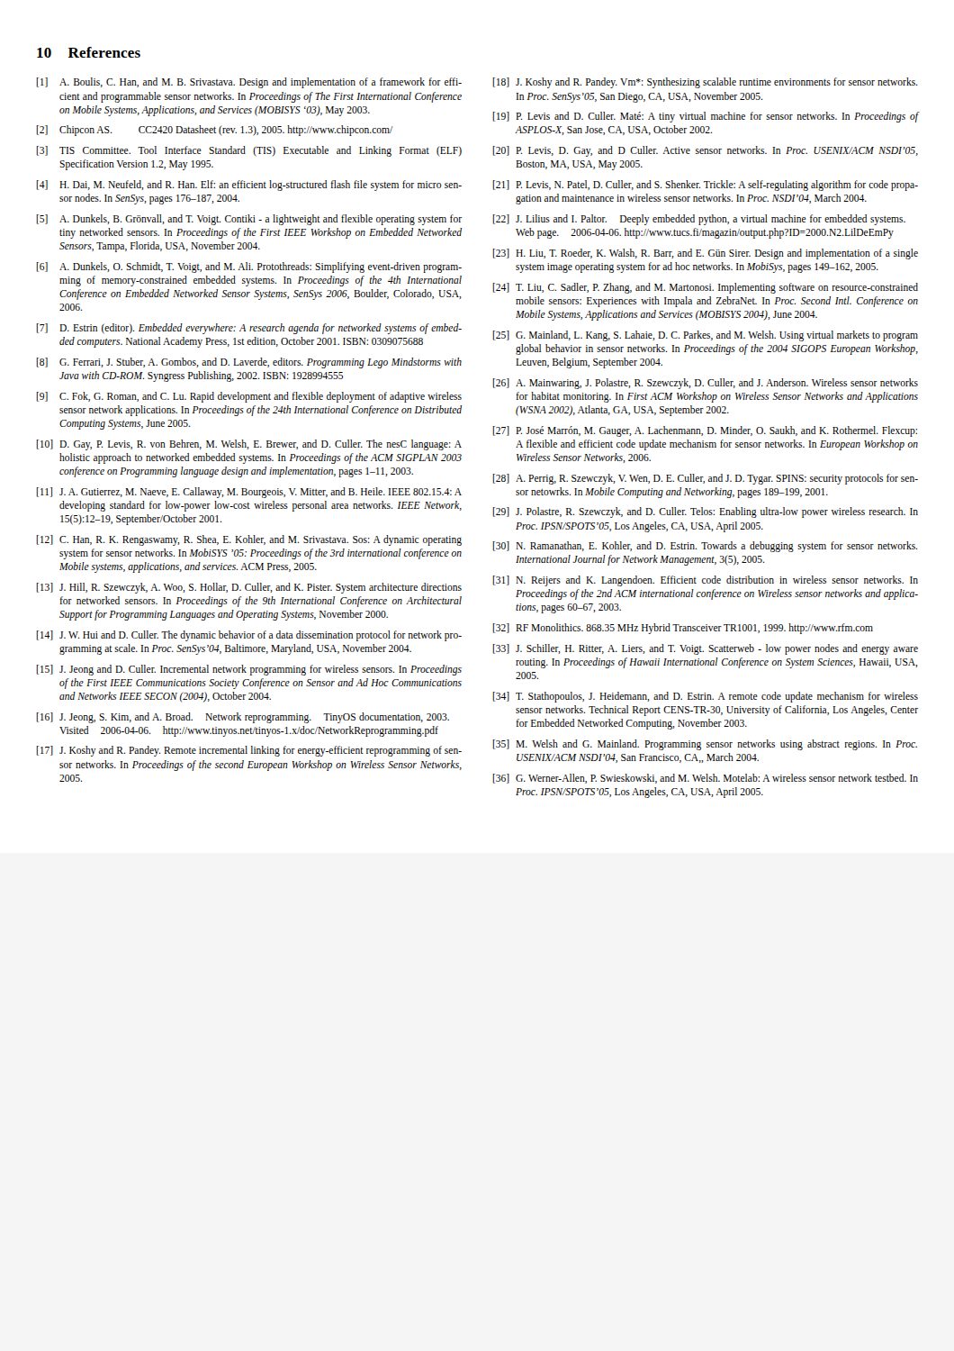10 References
[1] A. Boulis, C. Han, and M. B. Srivastava. Design and implementation of a framework for efficient and programmable sensor networks. In Proceedings of The First International Conference on Mobile Systems, Applications, and Services (MOBISYS ‘03), May 2003.
[2] Chipcon AS. CC2420 Datasheet (rev. 1.3), 2005. http://www.chipcon.com/
[3] TIS Committee. Tool Interface Standard (TIS) Executable and Linking Format (ELF) Specification Version 1.2, May 1995.
[4] H. Dai, M. Neufeld, and R. Han. Elf: an efficient log-structured flash file system for micro sensor nodes. In SenSys, pages 176–187, 2004.
[5] A. Dunkels, B. Grönvall, and T. Voigt. Contiki - a lightweight and flexible operating system for tiny networked sensors. In Proceedings of the First IEEE Workshop on Embedded Networked Sensors, Tampa, Florida, USA, November 2004.
[6] A. Dunkels, O. Schmidt, T. Voigt, and M. Ali. Protothreads: Simplifying event-driven programming of memory-constrained embedded systems. In Proceedings of the 4th International Conference on Embedded Networked Sensor Systems, SenSys 2006, Boulder, Colorado, USA, 2006.
[7] D. Estrin (editor). Embedded everywhere: A research agenda for networked systems of embedded computers. National Academy Press, 1st edition, October 2001. ISBN: 0309075688
[8] G. Ferrari, J. Stuber, A. Gombos, and D. Laverde, editors. Programming Lego Mindstorms with Java with CD-ROM. Syngress Publishing, 2002. ISBN: 1928994555
[9] C. Fok, G. Roman, and C. Lu. Rapid development and flexible deployment of adaptive wireless sensor network applications. In Proceedings of the 24th International Conference on Distributed Computing Systems, June 2005.
[10] D. Gay, P. Levis, R. von Behren, M. Welsh, E. Brewer, and D. Culler. The nesC language: A holistic approach to networked embedded systems. In Proceedings of the ACM SIGPLAN 2003 conference on Programming language design and implementation, pages 1–11, 2003.
[11] J. A. Gutierrez, M. Naeve, E. Callaway, M. Bourgeois, V. Mitter, and B. Heile. IEEE 802.15.4: A developing standard for low-power low-cost wireless personal area networks. IEEE Network, 15(5):12–19, September/October 2001.
[12] C. Han, R. K. Rengaswamy, R. Shea, E. Kohler, and M. Srivastava. Sos: A dynamic operating system for sensor networks. In MobiSYS ’05: Proceedings of the 3rd international conference on Mobile systems, applications, and services. ACM Press, 2005.
[13] J. Hill, R. Szewczyk, A. Woo, S. Hollar, D. Culler, and K. Pister. System architecture directions for networked sensors. In Proceedings of the 9th International Conference on Architectural Support for Programming Languages and Operating Systems, November 2000.
[14] J. W. Hui and D. Culler. The dynamic behavior of a data dissemination protocol for network programming at scale. In Proc. SenSys’04, Baltimore, Maryland, USA, November 2004.
[15] J. Jeong and D. Culler. Incremental network programming for wireless sensors. In Proceedings of the First IEEE Communications Society Conference on Sensor and Ad Hoc Communications and Networks IEEE SECON (2004), October 2004.
[16] J. Jeong, S. Kim, and A. Broad. Network reprogramming. TinyOS documentation, 2003. Visited 2006-04-06. http://www.tinyos.net/tinyos-1.x/doc/NetworkReprogramming.pdf
[17] J. Koshy and R. Pandey. Remote incremental linking for energy-efficient reprogramming of sensor networks. In Proceedings of the second European Workshop on Wireless Sensor Networks, 2005.
[18] J. Koshy and R. Pandey. Vm*: Synthesizing scalable runtime environments for sensor networks. In Proc. SenSys’05, San Diego, CA, USA, November 2005.
[19] P. Levis and D. Culler. Maté: A tiny virtual machine for sensor networks. In Proceedings of ASPLOS-X, San Jose, CA, USA, October 2002.
[20] P. Levis, D. Gay, and D Culler. Active sensor networks. In Proc. USENIX/ACM NSDI’05, Boston, MA, USA, May 2005.
[21] P. Levis, N. Patel, D. Culler, and S. Shenker. Trickle: A self-regulating algorithm for code propagation and maintenance in wireless sensor networks. In Proc. NSDI’04, March 2004.
[22] J. Lilius and I. Paltor. Deeply embedded python, a virtual machine for embedded systems. Web page. 2006-04-06. http://www.tucs.fi/magazin/output.php?ID=2000.N2.LilDeEmPy
[23] H. Liu, T. Roeder, K. Walsh, R. Barr, and E. Gün Sirer. Design and implementation of a single system image operating system for ad hoc networks. In MobiSys, pages 149–162, 2005.
[24] T. Liu, C. Sadler, P. Zhang, and M. Martonosi. Implementing software on resource-constrained mobile sensors: Experiences with Impala and ZebraNet. In Proc. Second Intl. Conference on Mobile Systems, Applications and Services (MOBISYS 2004), June 2004.
[25] G. Mainland, L. Kang, S. Lahaie, D. C. Parkes, and M. Welsh. Using virtual markets to program global behavior in sensor networks. In Proceedings of the 2004 SIGOPS European Workshop, Leuven, Belgium, September 2004.
[26] A. Mainwaring, J. Polastre, R. Szewczyk, D. Culler, and J. Anderson. Wireless sensor networks for habitat monitoring. In First ACM Workshop on Wireless Sensor Networks and Applications (WSNA 2002), Atlanta, GA, USA, September 2002.
[27] P. José Marrón, M. Gauger, A. Lachenmann, D. Minder, O. Saukh, and K. Rothermel. Flexcup: A flexible and efficient code update mechanism for sensor networks. In European Workshop on Wireless Sensor Networks, 2006.
[28] A. Perrig, R. Szewczyk, V. Wen, D. E. Culler, and J. D. Tygar. SPINS: security protocols for sensor netowrks. In Mobile Computing and Networking, pages 189–199, 2001.
[29] J. Polastre, R. Szewczyk, and D. Culler. Telos: Enabling ultra-low power wireless research. In Proc. IPSN/SPOTS’05, Los Angeles, CA, USA, April 2005.
[30] N. Ramanathan, E. Kohler, and D. Estrin. Towards a debugging system for sensor networks. International Journal for Network Management, 3(5), 2005.
[31] N. Reijers and K. Langendoen. Efficient code distribution in wireless sensor networks. In Proceedings of the 2nd ACM international conference on Wireless sensor networks and applications, pages 60–67, 2003.
[32] RF Monolithics. 868.35 MHz Hybrid Transceiver TR1001, 1999. http://www.rfm.com
[33] J. Schiller, H. Ritter, A. Liers, and T. Voigt. Scatterweb - low power nodes and energy aware routing. In Proceedings of Hawaii International Conference on System Sciences, Hawaii, USA, 2005.
[34] T. Stathopoulos, J. Heidemann, and D. Estrin. A remote code update mechanism for wireless sensor networks. Technical Report CENS-TR-30, University of California, Los Angeles, Center for Embedded Networked Computing, November 2003.
[35] M. Welsh and G. Mainland. Programming sensor networks using abstract regions. In Proc. USENIX/ACM NSDI’04, San Francisco, CA,, March 2004.
[36] G. Werner-Allen, P. Swieskowski, and M. Welsh. Motelab: A wireless sensor network testbed. In Proc. IPSN/SPOTS’05, Los Angeles, CA, USA, April 2005.